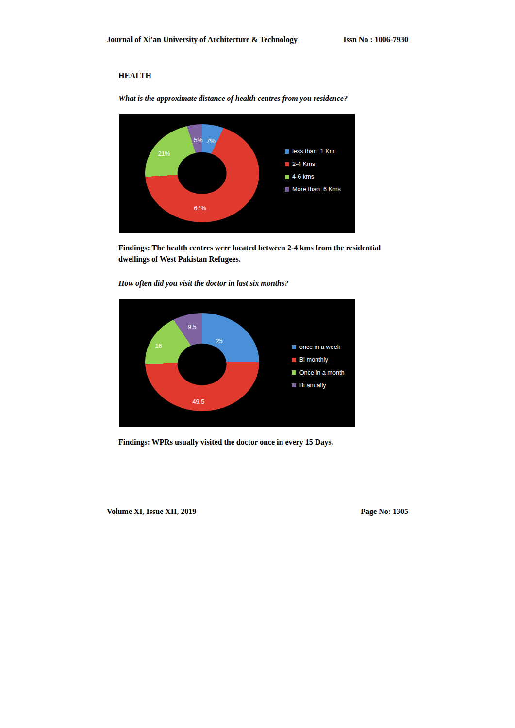Journal of Xi'an University of Architecture & Technology
Issn No : 1006-7930
HEALTH
What is the approximate distance of health centres from you residence?
7%
5%
21%
67%
less than 1 Km
2-4 Kms
4-6 kms
More than 6 Kms
Findings: The health centres were located between 2-4 kms from the residential dwellings of West Pakistan Refugees.
How often did you visit the doctor in last six months?
25
9.5
16
49.5
once in a week
Bi monthly
Once in a month
Bi anually
Findings: WPRs usually visited the doctor once in every 15 Days.
Volume XI, Issue XII, 2019
Page No: 1305